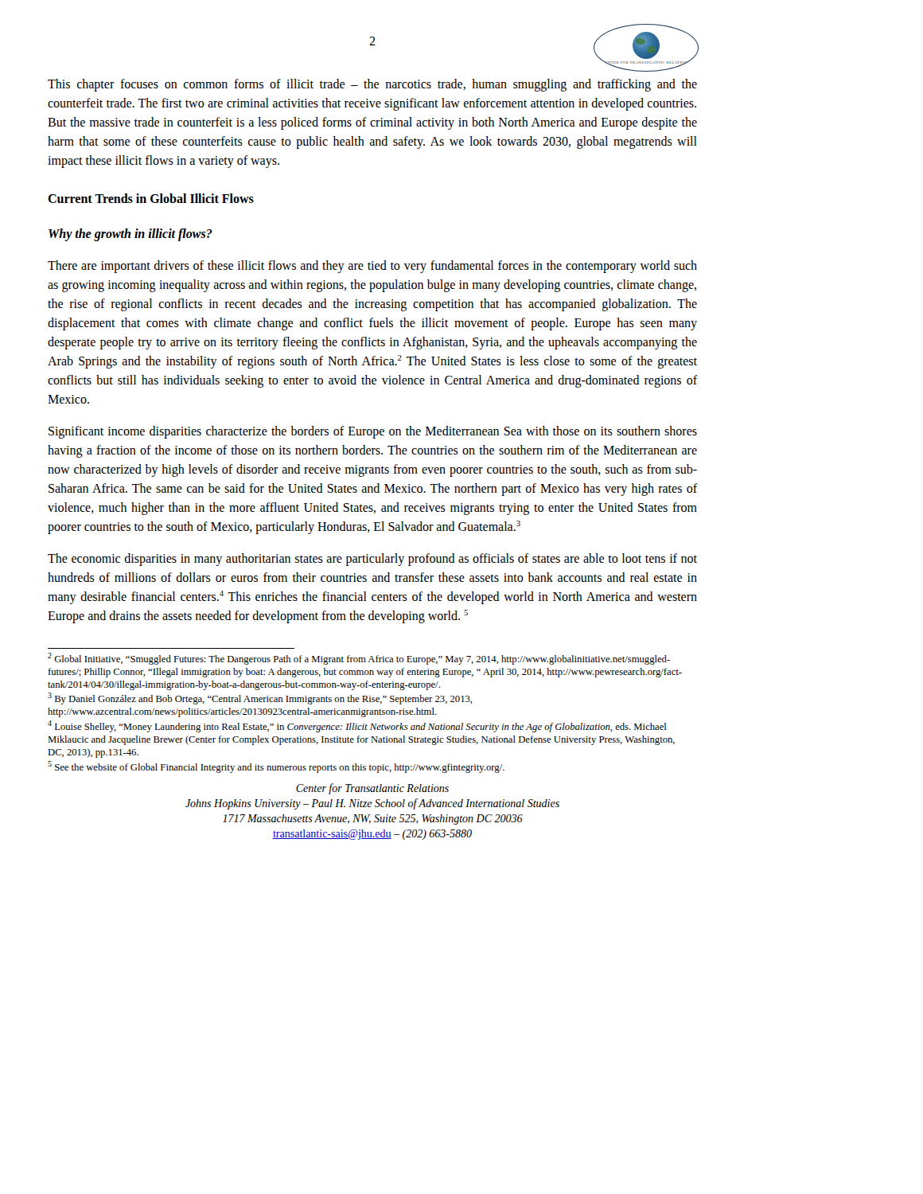2
Center for Transatlantic Relations
This chapter focuses on common forms of illicit trade – the narcotics trade, human smuggling and trafficking and the counterfeit trade. The first two are criminal activities that receive significant law enforcement attention in developed countries. But the massive trade in counterfeit is a less policed forms of criminal activity in both North America and Europe despite the harm that some of these counterfeits cause to public health and safety. As we look towards 2030, global megatrends will impact these illicit flows in a variety of ways.
Current Trends in Global Illicit Flows
Why the growth in illicit flows?
There are important drivers of these illicit flows and they are tied to very fundamental forces in the contemporary world such as growing incoming inequality across and within regions, the population bulge in many developing countries, climate change, the rise of regional conflicts in recent decades and the increasing competition that has accompanied globalization. The displacement that comes with climate change and conflict fuels the illicit movement of people. Europe has seen many desperate people try to arrive on its territory fleeing the conflicts in Afghanistan, Syria, and the upheavals accompanying the Arab Springs and the instability of regions south of North Africa.2 The United States is less close to some of the greatest conflicts but still has individuals seeking to enter to avoid the violence in Central America and drug-dominated regions of Mexico.
Significant income disparities characterize the borders of Europe on the Mediterranean Sea with those on its southern shores having a fraction of the income of those on its northern borders. The countries on the southern rim of the Mediterranean are now characterized by high levels of disorder and receive migrants from even poorer countries to the south, such as from sub-Saharan Africa. The same can be said for the United States and Mexico. The northern part of Mexico has very high rates of violence, much higher than in the more affluent United States, and receives migrants trying to enter the United States from poorer countries to the south of Mexico, particularly Honduras, El Salvador and Guatemala.3
The economic disparities in many authoritarian states are particularly profound as officials of states are able to loot tens if not hundreds of millions of dollars or euros from their countries and transfer these assets into bank accounts and real estate in many desirable financial centers.4 This enriches the financial centers of the developed world in North America and western Europe and drains the assets needed for development from the developing world. 5
2 Global Initiative, “Smuggled Futures: The Dangerous Path of a Migrant from Africa to Europe,” May 7, 2014, http://www.globalinitiative.net/smuggled-futures/; Phillip Connor, “Illegal immigration by boat: A dangerous, but common way of entering Europe, “ April 30, 2014, http://www.pewresearch.org/fact-tank/2014/04/30/illegal-immigration-by-boat-a-dangerous-but-common-way-of-entering-europe/.
3 By Daniel González and Bob Ortega, “Central American Immigrants on the Rise,” September 23, 2013, http://www.azcentral.com/news/politics/articles/20130923central-americanmigrantson-rise.html.
4 Louise Shelley, “Money Laundering into Real Estate,” in Convergence: Illicit Networks and National Security in the Age of Globalization, eds. Michael Miklaucic and Jacqueline Brewer (Center for Complex Operations, Institute for National Strategic Studies, National Defense University Press, Washington, DC, 2013), pp.131-46.
5 See the website of Global Financial Integrity and its numerous reports on this topic, http://www.gfintegrity.org/.
Center for Transatlantic Relations
Johns Hopkins University – Paul H. Nitze School of Advanced International Studies
1717 Massachusetts Avenue, NW, Suite 525, Washington DC 20036
transatlantic-sais@jhu.edu – (202) 663-5880